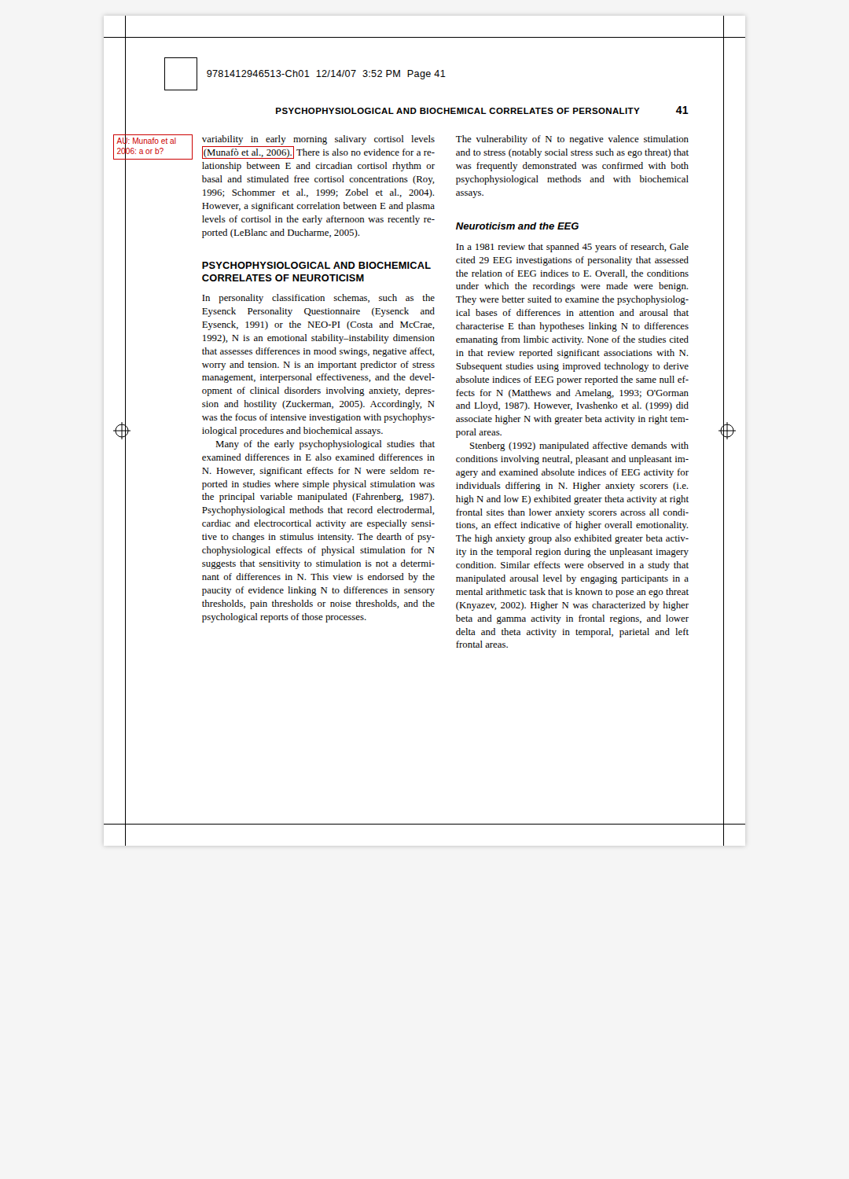9781412946513-Ch01 12/14/07 3:52 PM Page 41
PSYCHOPHYSIOLOGICAL AND BIOCHEMICAL CORRELATES OF PERSONALITY 41
AU: Munafo et al 2006: a or b?
variability in early morning salivary cortisol levels (Munafò et al., 2006). There is also no evidence for a relationship between E and circadian cortisol rhythm or basal and stimulated free cortisol concentrations (Roy, 1996; Schommer et al., 1999; Zobel et al., 2004). However, a significant correlation between E and plasma levels of cortisol in the early afternoon was recently reported (LeBlanc and Ducharme, 2005).
PSYCHOPHYSIOLOGICAL AND BIOCHEMICAL CORRELATES OF NEUROTICISM
In personality classification schemas, such as the Eysenck Personality Questionnaire (Eysenck and Eysenck, 1991) or the NEO-PI (Costa and McCrae, 1992), N is an emotional stability–instability dimension that assesses differences in mood swings, negative affect, worry and tension. N is an important predictor of stress management, interpersonal effectiveness, and the development of clinical disorders involving anxiety, depression and hostility (Zuckerman, 2005). Accordingly, N was the focus of intensive investigation with psychophysiological procedures and biochemical assays.
Many of the early psychophysiological studies that examined differences in E also examined differences in N. However, significant effects for N were seldom reported in studies where simple physical stimulation was the principal variable manipulated (Fahrenberg, 1987). Psychophysiological methods that record electrodermal, cardiac and electrocortical activity are especially sensitive to changes in stimulus intensity. The dearth of psychophysiological effects of physical stimulation for N suggests that sensitivity to stimulation is not a determinant of differences in N. This view is endorsed by the paucity of evidence linking N to differences in sensory thresholds, pain thresholds or noise thresholds, and the psychological reports of those processes.
The vulnerability of N to negative valence stimulation and to stress (notably social stress such as ego threat) that was frequently demonstrated was confirmed with both psychophysiological methods and with biochemical assays.
Neuroticism and the EEG
In a 1981 review that spanned 45 years of research, Gale cited 29 EEG investigations of personality that assessed the relation of EEG indices to E. Overall, the conditions under which the recordings were made were benign. They were better suited to examine the psychophysiological bases of differences in attention and arousal that characterise E than hypotheses linking N to differences emanating from limbic activity. None of the studies cited in that review reported significant associations with N. Subsequent studies using improved technology to derive absolute indices of EEG power reported the same null effects for N (Matthews and Amelang, 1993; O'Gorman and Lloyd, 1987). However, Ivashenko et al. (1999) did associate higher N with greater beta activity in right temporal areas.
Stenberg (1992) manipulated affective demands with conditions involving neutral, pleasant and unpleasant imagery and examined absolute indices of EEG activity for individuals differing in N. Higher anxiety scorers (i.e. high N and low E) exhibited greater theta activity at right frontal sites than lower anxiety scorers across all conditions, an effect indicative of higher overall emotionality. The high anxiety group also exhibited greater beta activity in the temporal region during the unpleasant imagery condition. Similar effects were observed in a study that manipulated arousal level by engaging participants in a mental arithmetic task that is known to pose an ego threat (Knyazev, 2002). Higher N was characterized by higher beta and gamma activity in frontal regions, and lower delta and theta activity in temporal, parietal and left frontal areas.